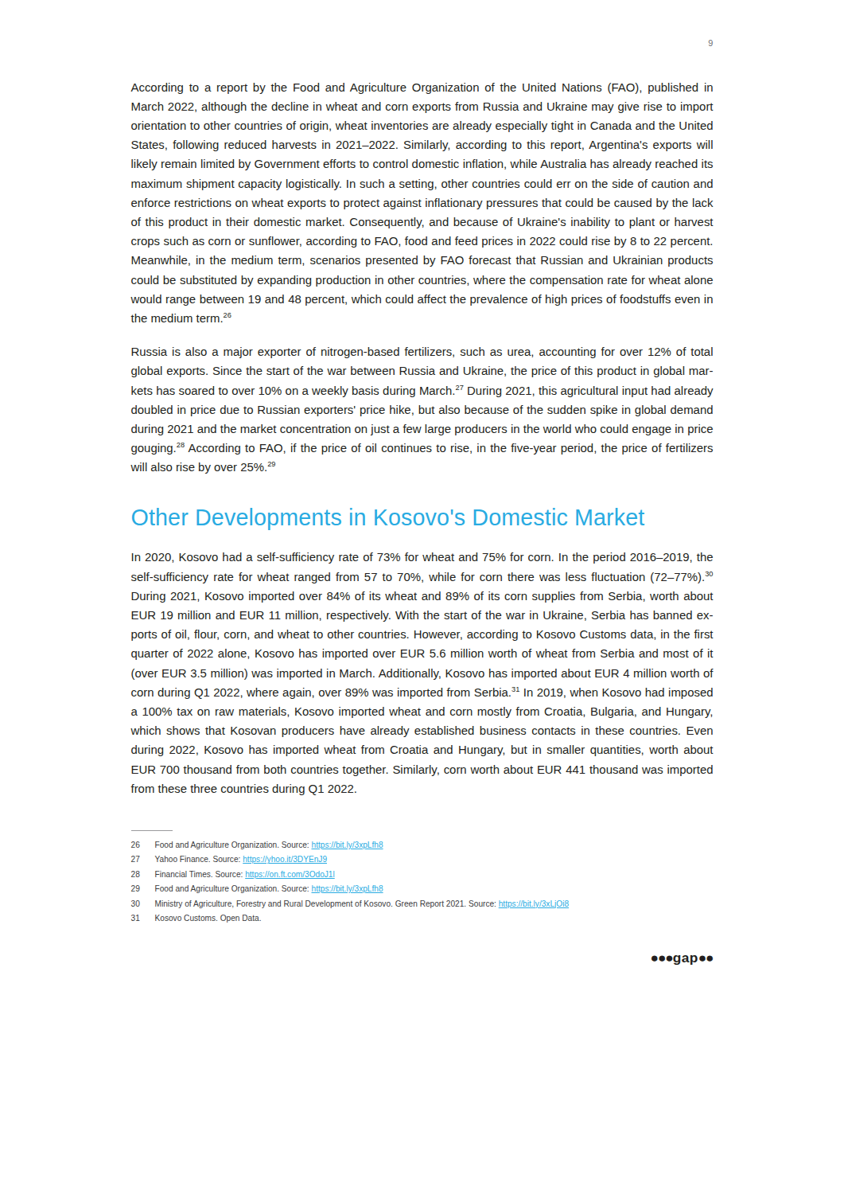9
According to a report by the Food and Agriculture Organization of the United Nations (FAO), published in March 2022, although the decline in wheat and corn exports from Russia and Ukraine may give rise to import orientation to other countries of origin, wheat inventories are already especially tight in Canada and the United States, following reduced harvests in 2021–2022. Similarly, according to this report, Argentina's exports will likely remain limited by Government efforts to control domestic inflation, while Australia has already reached its maximum shipment capacity logistically. In such a setting, other countries could err on the side of caution and enforce restrictions on wheat exports to protect against inflationary pressures that could be caused by the lack of this product in their domestic market. Consequently, and because of Ukraine's inability to plant or harvest crops such as corn or sunflower, according to FAO, food and feed prices in 2022 could rise by 8 to 22 percent. Meanwhile, in the medium term, scenarios presented by FAO forecast that Russian and Ukrainian products could be substituted by expanding production in other countries, where the compensation rate for wheat alone would range between 19 and 48 percent, which could affect the prevalence of high prices of foodstuffs even in the medium term.26
Russia is also a major exporter of nitrogen-based fertilizers, such as urea, accounting for over 12% of total global exports. Since the start of the war between Russia and Ukraine, the price of this product in global markets has soared to over 10% on a weekly basis during March.27 During 2021, this agricultural input had already doubled in price due to Russian exporters' price hike, but also because of the sudden spike in global demand during 2021 and the market concentration on just a few large producers in the world who could engage in price gouging.28 According to FAO, if the price of oil continues to rise, in the five-year period, the price of fertilizers will also rise by over 25%.29
Other Developments in Kosovo's Domestic Market
In 2020, Kosovo had a self-sufficiency rate of 73% for wheat and 75% for corn. In the period 2016–2019, the self-sufficiency rate for wheat ranged from 57 to 70%, while for corn there was less fluctuation (72–77%).30 During 2021, Kosovo imported over 84% of its wheat and 89% of its corn supplies from Serbia, worth about EUR 19 million and EUR 11 million, respectively. With the start of the war in Ukraine, Serbia has banned exports of oil, flour, corn, and wheat to other countries. However, according to Kosovo Customs data, in the first quarter of 2022 alone, Kosovo has imported over EUR 5.6 million worth of wheat from Serbia and most of it (over EUR 3.5 million) was imported in March. Additionally, Kosovo has imported about EUR 4 million worth of corn during Q1 2022, where again, over 89% was imported from Serbia.31 In 2019, when Kosovo had imposed a 100% tax on raw materials, Kosovo imported wheat and corn mostly from Croatia, Bulgaria, and Hungary, which shows that Kosovan producers have already established business contacts in these countries. Even during 2022, Kosovo has imported wheat from Croatia and Hungary, but in smaller quantities, worth about EUR 700 thousand from both countries together. Similarly, corn worth about EUR 441 thousand was imported from these three countries during Q1 2022.
Food and Agriculture Organization. Source: https://bit.ly/3xpLfh8
Yahoo Finance. Source: https://yhoo.it/3DYEnJ9
Financial Times. Source: https://on.ft.com/3OdoJ1l
Food and Agriculture Organization. Source: https://bit.ly/3xpLfh8
Ministry of Agriculture, Forestry and Rural Development of Kosovo. Green Report 2021. Source: https://bit.ly/3xLjOi8
Kosovo Customs. Open Data.
●●●gap●●